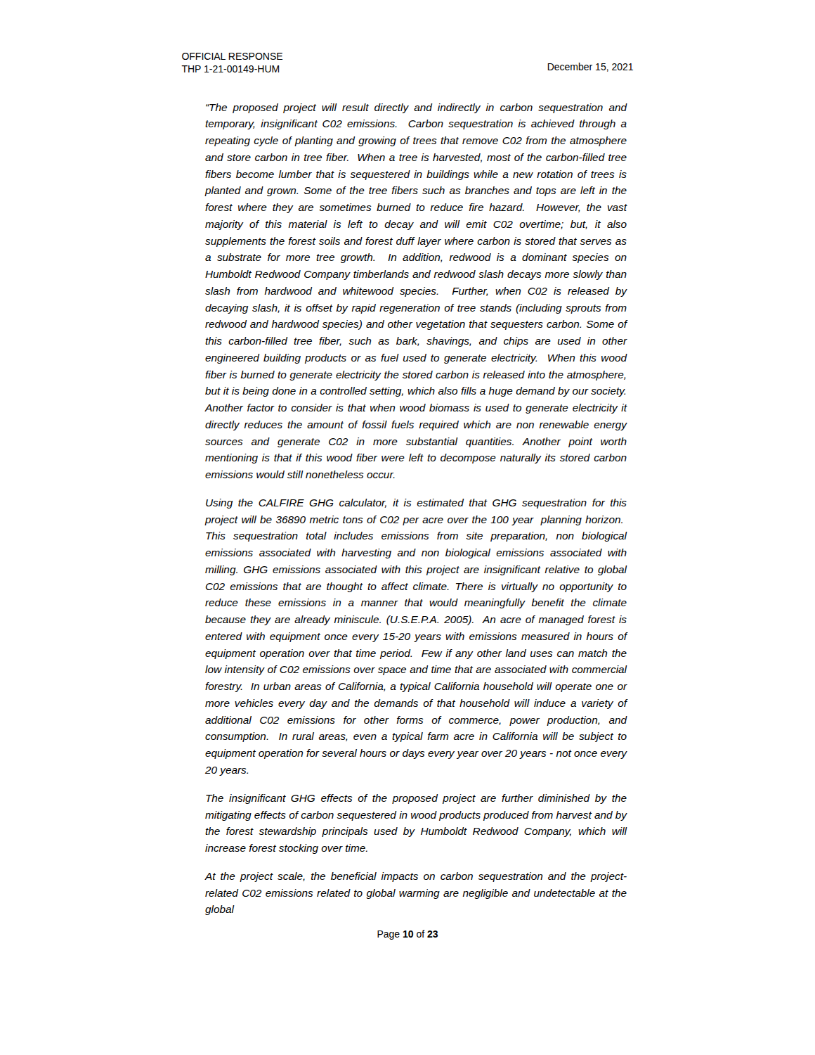OFFICIAL RESPONSE
THP 1-21-00149-HUM
December 15, 2021
“The proposed project will result directly and indirectly in carbon sequestration and temporary, insignificant C02 emissions. Carbon sequestration is achieved through a repeating cycle of planting and growing of trees that remove C02 from the atmosphere and store carbon in tree fiber. When a tree is harvested, most of the carbon-filled tree fibers become lumber that is sequestered in buildings while a new rotation of trees is planted and grown. Some of the tree fibers such as branches and tops are left in the forest where they are sometimes burned to reduce fire hazard. However, the vast majority of this material is left to decay and will emit C02 overtime; but, it also supplements the forest soils and forest duff layer where carbon is stored that serves as a substrate for more tree growth. In addition, redwood is a dominant species on Humboldt Redwood Company timberlands and redwood slash decays more slowly than slash from hardwood and whitewood species. Further, when C02 is released by decaying slash, it is offset by rapid regeneration of tree stands (including sprouts from redwood and hardwood species) and other vegetation that sequesters carbon. Some of this carbon-filled tree fiber, such as bark, shavings, and chips are used in other engineered building products or as fuel used to generate electricity. When this wood fiber is burned to generate electricity the stored carbon is released into the atmosphere, but it is being done in a controlled setting, which also fills a huge demand by our society. Another factor to consider is that when wood biomass is used to generate electricity it directly reduces the amount of fossil fuels required which are non renewable energy sources and generate C02 in more substantial quantities. Another point worth mentioning is that if this wood fiber were left to decompose naturally its stored carbon emissions would still nonetheless occur.
Using the CALFIRE GHG calculator, it is estimated that GHG sequestration for this project will be 36890 metric tons of C02 per acre over the 100 year planning horizon. This sequestration total includes emissions from site preparation, non biological emissions associated with harvesting and non biological emissions associated with milling. GHG emissions associated with this project are insignificant relative to global C02 emissions that are thought to affect climate. There is virtually no opportunity to reduce these emissions in a manner that would meaningfully benefit the climate because they are already miniscule. (U.S.E.P.A. 2005). An acre of managed forest is entered with equipment once every 15-20 years with emissions measured in hours of equipment operation over that time period. Few if any other land uses can match the low intensity of C02 emissions over space and time that are associated with commercial forestry. In urban areas of California, a typical California household will operate one or more vehicles every day and the demands of that household will induce a variety of additional C02 emissions for other forms of commerce, power production, and consumption. In rural areas, even a typical farm acre in California will be subject to equipment operation for several hours or days every year over 20 years - not once every 20 years.
The insignificant GHG effects of the proposed project are further diminished by the mitigating effects of carbon sequestered in wood products produced from harvest and by the forest stewardship principals used by Humboldt Redwood Company, which will increase forest stocking over time.
At the project scale, the beneficial impacts on carbon sequestration and the project-related C02 emissions related to global warming are negligible and undetectable at the global
Page 10 of 23